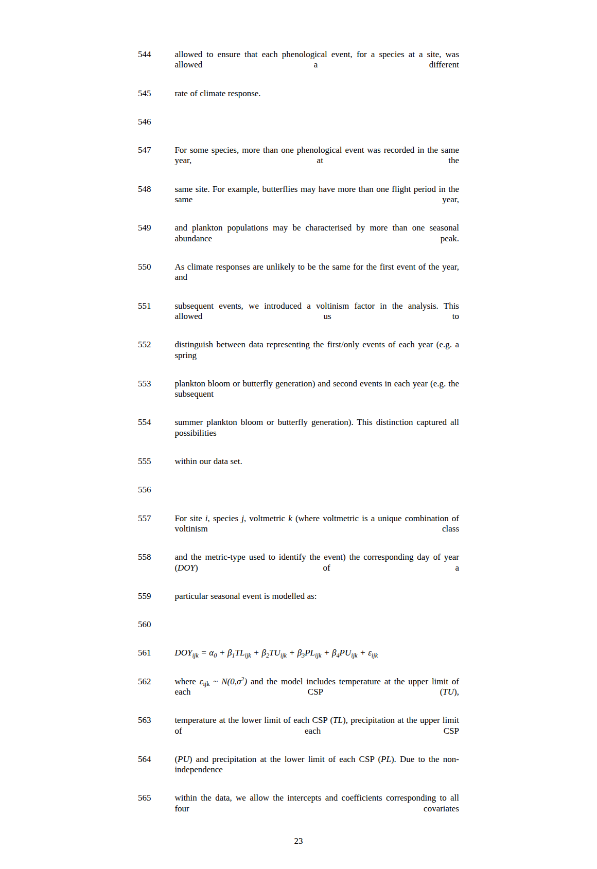544 allowed to ensure that each phenological event, for a species at a site, was allowed a different
545 rate of climate response.
546
547 For some species, more than one phenological event was recorded in the same year, at the
548 same site. For example, butterflies may have more than one flight period in the same year,
549 and plankton populations may be characterised by more than one seasonal abundance peak.
550 As climate responses are unlikely to be the same for the first event of the year, and
551 subsequent events, we introduced a voltinism factor in the analysis. This allowed us to
552 distinguish between data representing the first/only events of each year (e.g. a spring
553 plankton bloom or butterfly generation) and second events in each year (e.g. the subsequent
554 summer plankton bloom or butterfly generation). This distinction captured all possibilities
555 within our data set.
556
557 For site i, species j, voltmetric k (where voltmetric is a unique combination of voltinism class
558 and the metric-type used to identify the event) the corresponding day of year (DOY) of a
559 particular seasonal event is modelled as:
560
561 DOYijk = α0 + β1TLijk + β2TUijk + β3PLijk + β4PUijk + εijk
562 where εijk ~ N(0,σ2) and the model includes temperature at the upper limit of each CSP (TU),
563 temperature at the lower limit of each CSP (TL), precipitation at the upper limit of each CSP
564 (PU) and precipitation at the lower limit of each CSP (PL). Due to the non-independence
565 within the data, we allow the intercepts and coefficients corresponding to all four covariates
23